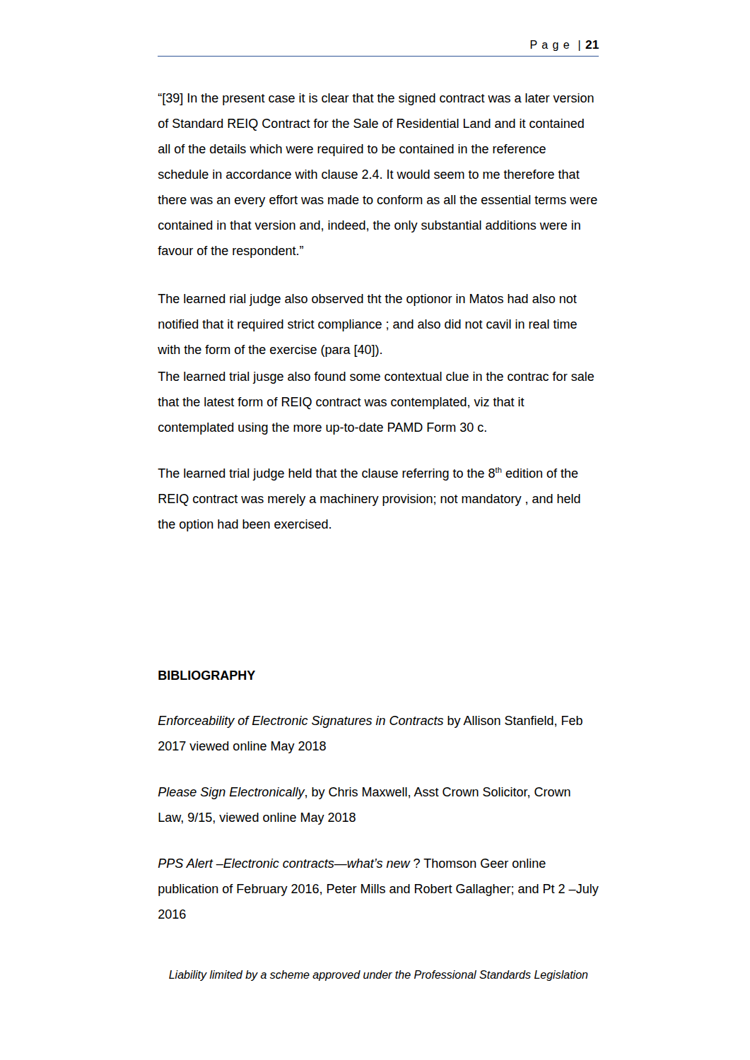P a g e | 21
“[39] In the present case it is clear that the signed contract was a later version of Standard REIQ Contract for the Sale of Residential Land and it contained all of the details which were required to be contained in the reference schedule in accordance with clause 2.4. It would seem to me therefore that there was an every effort was made to conform as all the essential terms were contained in that version and, indeed, the only substantial additions were in favour of the respondent.”
The learned rial judge also observed tht the optionor in Matos had also not notified that it required strict compliance ; and also did not cavil in real time with the form of the exercise (para [40]).
The learned trial jusge also found some contextual clue in the contrac for sale that the latest form of REIQ contract was contemplated, viz that it contemplated using the more up-to-date PAMD Form 30 c.
The learned trial judge held that the clause referring to the 8th edition of the REIQ contract was merely a machinery provision; not mandatory , and held the option had been exercised.
BIBLIOGRAPHY
Enforceability of Electronic Signatures in Contracts by Allison Stanfield, Feb 2017 viewed online May 2018
Please Sign Electronically, by Chris Maxwell, Asst Crown Solicitor, Crown Law, 9/15, viewed online May 2018
PPS Alert –Electronic contracts—what’s new ? Thomson Geer online publication of February 2016, Peter Mills and Robert Gallagher; and Pt 2 –July 2016
Liability limited by a scheme approved under the Professional Standards Legislation